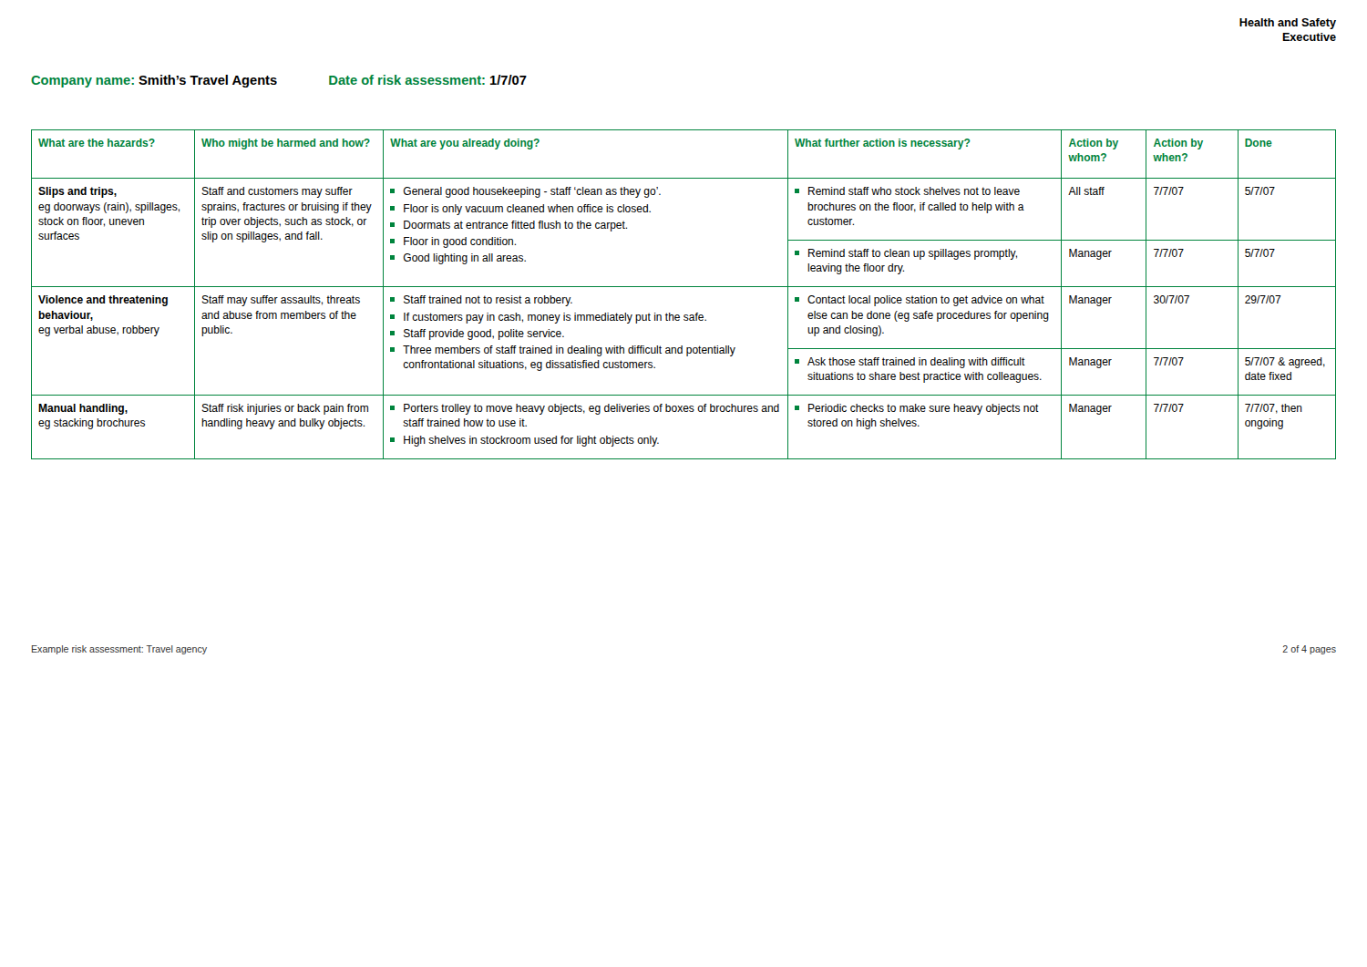Health and Safety
Executive
Company name: Smith’s Travel Agents Date of risk assessment: 1/7/07
| What are the hazards? | Who might be harmed and how? | What are you already doing? | What further action is necessary? | Action by whom? | Action by when? | Done |
| --- | --- | --- | --- | --- | --- | --- |
| Slips and trips, eg doorways (rain), spillages, stock on floor, uneven surfaces | Staff and customers may suffer sprains, fractures or bruising if they trip over objects, such as stock, or slip on spillages, and fall. | General good housekeeping - staff ‘clean as they go’. Floor is only vacuum cleaned when office is closed. Doormats at entrance fitted flush to the carpet. Floor in good condition. Good lighting in all areas. | Remind staff who stock shelves not to leave brochures on the floor, if called to help with a customer. | All staff | 7/7/07 | 5/7/07 |
| Remind staff to clean up spillages promptly, leaving the floor dry. | Manager | 7/7/07 | 5/7/07 |
| Violence and threatening behaviour, eg verbal abuse, robbery | Staff may suffer assaults, threats and abuse from members of the public. | Staff trained not to resist a robbery. If customers pay in cash, money is immediately put in the safe. Staff provide good, polite service. Three members of staff trained in dealing with difficult and potentially confrontational situations, eg dissatisfied customers. | Contact local police station to get advice on what else can be done (eg safe procedures for opening up and closing). | Manager | 30/7/07 | 29/7/07 |
| Ask those staff trained in dealing with difficult situations to share best practice with colleagues. | Manager | 7/7/07 | 5/7/07 & agreed, date fixed |
| Manual handling, eg stacking brochures | Staff risk injuries or back pain from handling heavy and bulky objects. | Porters trolley to move heavy objects, eg deliveries of boxes of brochures and staff trained how to use it. High shelves in stockroom used for light objects only. | Periodic checks to make sure heavy objects not stored on high shelves. | Manager | 7/7/07 | 7/7/07, then ongoing |
Example risk assessment: Travel agency 2 of 4 pages